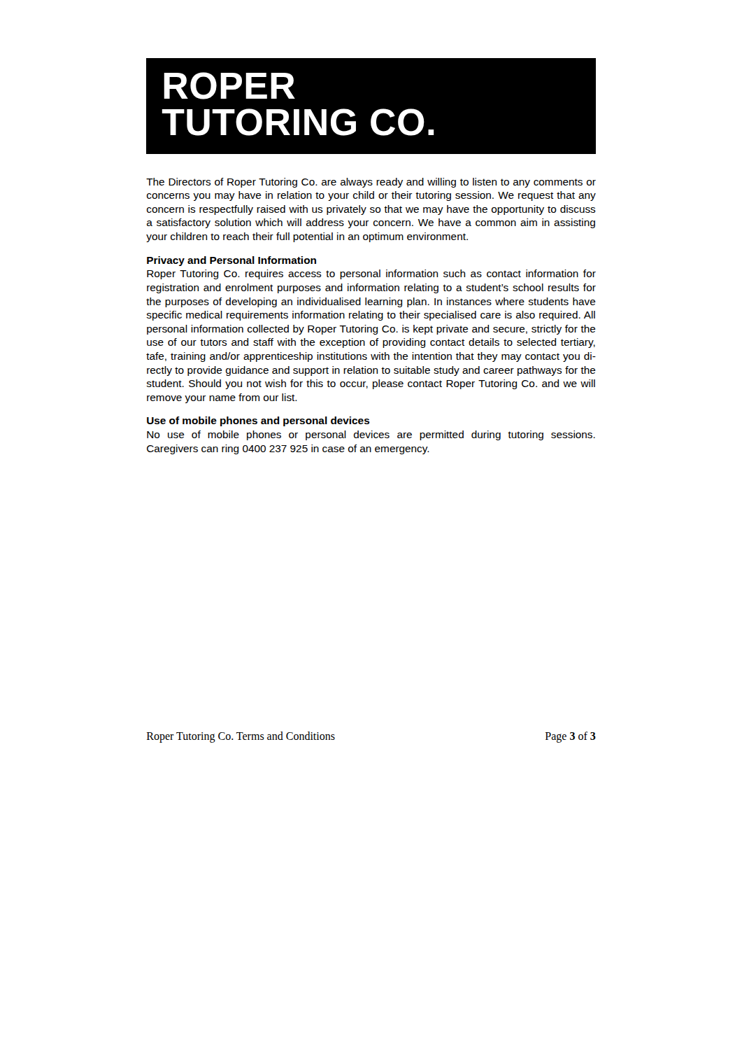Roper
Tutoring Co.
The Directors of Roper Tutoring Co. are always ready and willing to listen to any comments or concerns you may have in relation to your child or their tutoring session. We request that any concern is respectfully raised with us privately so that we may have the opportunity to discuss a satisfactory solution which will address your concern. We have a common aim in assisting your children to reach their full potential in an optimum environment.
Privacy and Personal Information
Roper Tutoring Co. requires access to personal information such as contact information for registration and enrolment purposes and information relating to a student’s school results for the purposes of developing an individualised learning plan. In instances where students have specific medical requirements information relating to their specialised care is also required. All personal information collected by Roper Tutoring Co. is kept private and secure, strictly for the use of our tutors and staff with the exception of providing contact details to selected tertiary, tafe, training and/or apprenticeship institutions with the intention that they may contact you directly to provide guidance and support in relation to suitable study and career pathways for the student. Should you not wish for this to occur, please contact Roper Tutoring Co. and we will remove your name from our list.
Use of mobile phones and personal devices
No use of mobile phones or personal devices are permitted during tutoring sessions. Caregivers can ring 0400 237 925 in case of an emergency.
Roper Tutoring Co. Terms and Conditions
Page 3 of 3